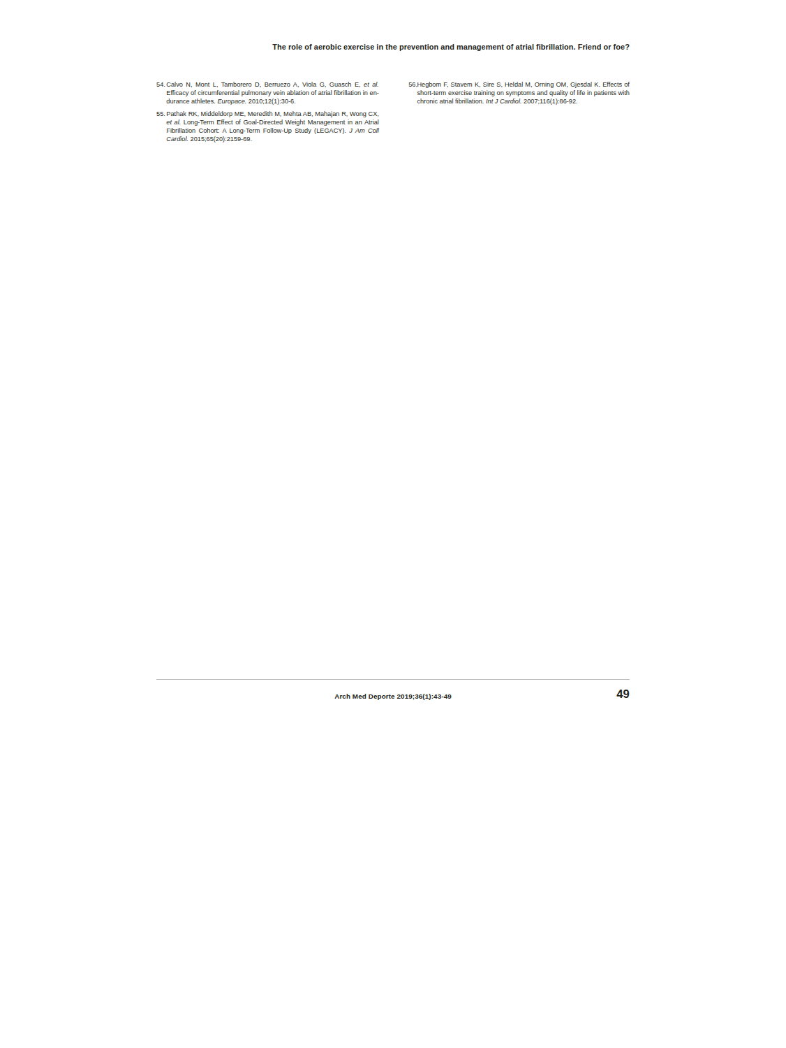The role of aerobic exercise in the prevention and management of atrial fibrillation. Friend or foe?
54. Calvo N, Mont L, Tamborero D, Berruezo A, Viola G, Guasch E, et al. Efficacy of circumferential pulmonary vein ablation of atrial fibrillation in endurance athletes. Europace. 2010;12(1):30-6.
55. Pathak RK, Middeldorp ME, Meredith M, Mehta AB, Mahajan R, Wong CX, et al. Long-Term Effect of Goal-Directed Weight Management in an Atrial Fibrillation Cohort: A Long-Term Follow-Up Study (LEGACY). J Am Coll Cardiol. 2015;65(20):2159-69.
56. Hegbom F, Stavem K, Sire S, Heldal M, Orning OM, Gjesdal K. Effects of short-term exercise training on symptoms and quality of life in patients with chronic atrial fibrillation. Int J Cardiol. 2007;116(1):86-92.
Arch Med Deporte 2019;36(1):43-49
49